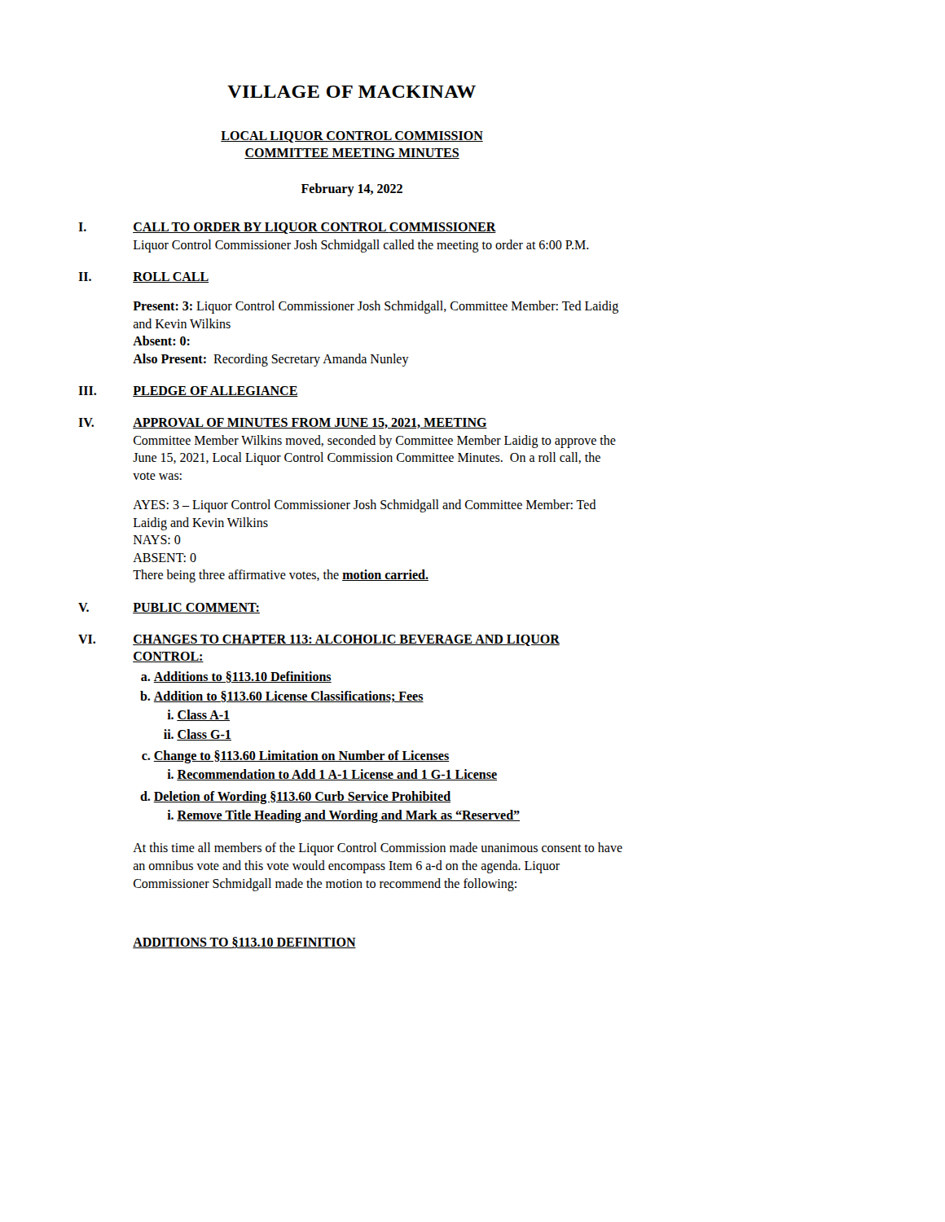VILLAGE OF MACKINAW
LOCAL LIQUOR CONTROL COMMISSION COMMITTEE MEETING MINUTES
February 14, 2022
| I. | CALL TO ORDER BY LIQUOR CONTROL COMMISSIONER Liquor Control Commissioner Josh Schmidgall called the meeting to order at 6:00 P.M. |
| II. | ROLL CALL Present: 3: Liquor Control Commissioner Josh Schmidgall, Committee Member: Ted Laidig and Kevin Wilkins Absent: 0: Also Present: Recording Secretary Amanda Nunley |
| III. | PLEDGE OF ALLEGIANCE |
| IV. | APPROVAL OF MINUTES FROM JUNE 15, 2021, MEETING Committee Member Wilkins moved, seconded by Committee Member Laidig to approve the June 15, 2021, Local Liquor Control Commission Committee Minutes. On a roll call, the vote was: AYES: 3 – Liquor Control Commissioner Josh Schmidgall and Committee Member: Ted Laidig and Kevin Wilkins NAYS: 0 ABSENT: 0 There being three affirmative votes, the motion carried. |
| V. | PUBLIC COMMENT: |
| VI. | CHANGES TO CHAPTER 113: ALCOHOLIC BEVERAGE AND LIQUOR CONTROL: Additions to §113.10 Definitions Addition to §113.60 License Classifications; Fees Class A-1 Class G-1 Change to §113.60 Limitation on Number of Licenses Recommendation to Add 1 A-1 License and 1 G-1 License Deletion of Wording §113.60 Curb Service Prohibited Remove Title Heading and Wording and Mark as “Reserved” At this time all members of the Liquor Control Commission made unanimous consent to have an omnibus vote and this vote would encompass Item 6 a-d on the agenda. Liquor Commissioner Schmidgall made the motion to recommend the following: ADDITIONS TO §113.10 DEFINITION |